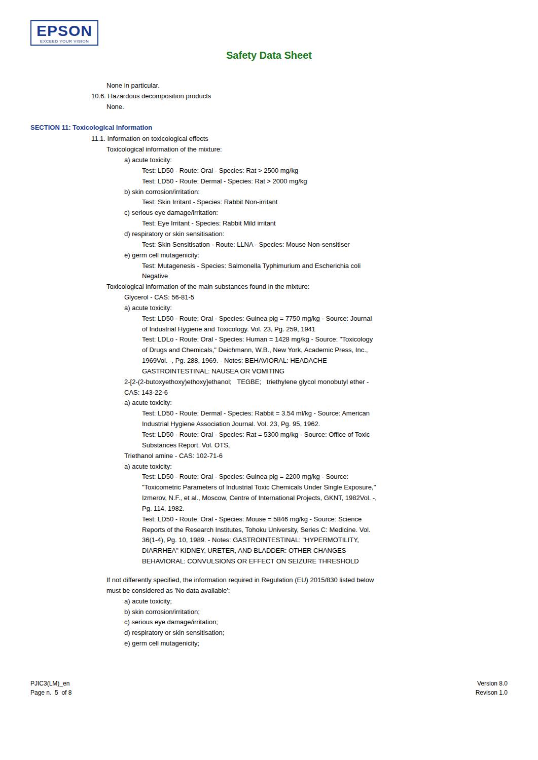EPSON
EXCEED YOUR VISION
Safety Data Sheet
None in particular.
10.6. Hazardous decomposition products
None.
SECTION 11: Toxicological information
11.1. Information on toxicological effects
Toxicological information of the mixture:
a) acute toxicity:
Test: LD50 - Route: Oral - Species: Rat > 2500 mg/kg
Test: LD50 - Route: Dermal - Species: Rat > 2000 mg/kg
b) skin corrosion/irritation:
Test: Skin Irritant - Species: Rabbit Non-irritant
c) serious eye damage/irritation:
Test: Eye Irritant - Species: Rabbit Mild irritant
d) respiratory or skin sensitisation:
Test: Skin Sensitisation - Route: LLNA - Species: Mouse Non-sensitiser
e) germ cell mutagenicity:
Test: Mutagenesis - Species: Salmonella Typhimurium and Escherichia coli
Negative
Toxicological information of the main substances found in the mixture:
Glycerol - CAS: 56-81-5
a) acute toxicity:
Test: LD50 - Route: Oral - Species: Guinea pig = 7750 mg/kg - Source: Journal
of Industrial Hygiene and Toxicology. Vol. 23, Pg. 259, 1941
Test: LDLo - Route: Oral - Species: Human = 1428 mg/kg - Source: "Toxicology
of Drugs and Chemicals," Deichmann, W.B., New York, Academic Press, Inc.,
1969Vol. -, Pg. 288, 1969. - Notes: BEHAVIORAL: HEADACHE
GASTROINTESTINAL: NAUSEA OR VOMITING
2-[2-(2-butoxyethoxy)ethoxy]ethanol; TEGBE; triethylene glycol monobutyl ether -
CAS: 143-22-6
a) acute toxicity:
Test: LD50 - Route: Dermal - Species: Rabbit = 3.54 ml/kg - Source: American
Industrial Hygiene Association Journal. Vol. 23, Pg. 95, 1962.
Test: LD50 - Route: Oral - Species: Rat = 5300 mg/kg - Source: Office of Toxic
Substances Report. Vol. OTS,
Triethanol amine - CAS: 102-71-6
a) acute toxicity:
Test: LD50 - Route: Oral - Species: Guinea pig = 2200 mg/kg - Source:
"Toxicometric Parameters of Industrial Toxic Chemicals Under Single Exposure,"
Izmerov, N.F., et al., Moscow, Centre of International Projects, GKNT, 1982Vol. -,
Pg. 114, 1982.
Test: LD50 - Route: Oral - Species: Mouse = 5846 mg/kg - Source: Science
Reports of the Research Institutes, Tohoku University, Series C: Medicine. Vol.
36(1-4), Pg. 10, 1989. - Notes: GASTROINTESTINAL: "HYPERMOTILITY,
DIARRHEA" KIDNEY, URETER, AND BLADDER: OTHER CHANGES
BEHAVIORAL: CONVULSIONS OR EFFECT ON SEIZURE THRESHOLD
If not differently specified, the information required in Regulation (EU) 2015/830 listed below
must be considered as 'No data available':
a) acute toxicity;
b) skin corrosion/irritation;
c) serious eye damage/irritation;
d) respiratory or skin sensitisation;
e) germ cell mutagenicity;
PJIC3(LM)_en
Page n. 5 of 8
Version 8.0
Revison 1.0